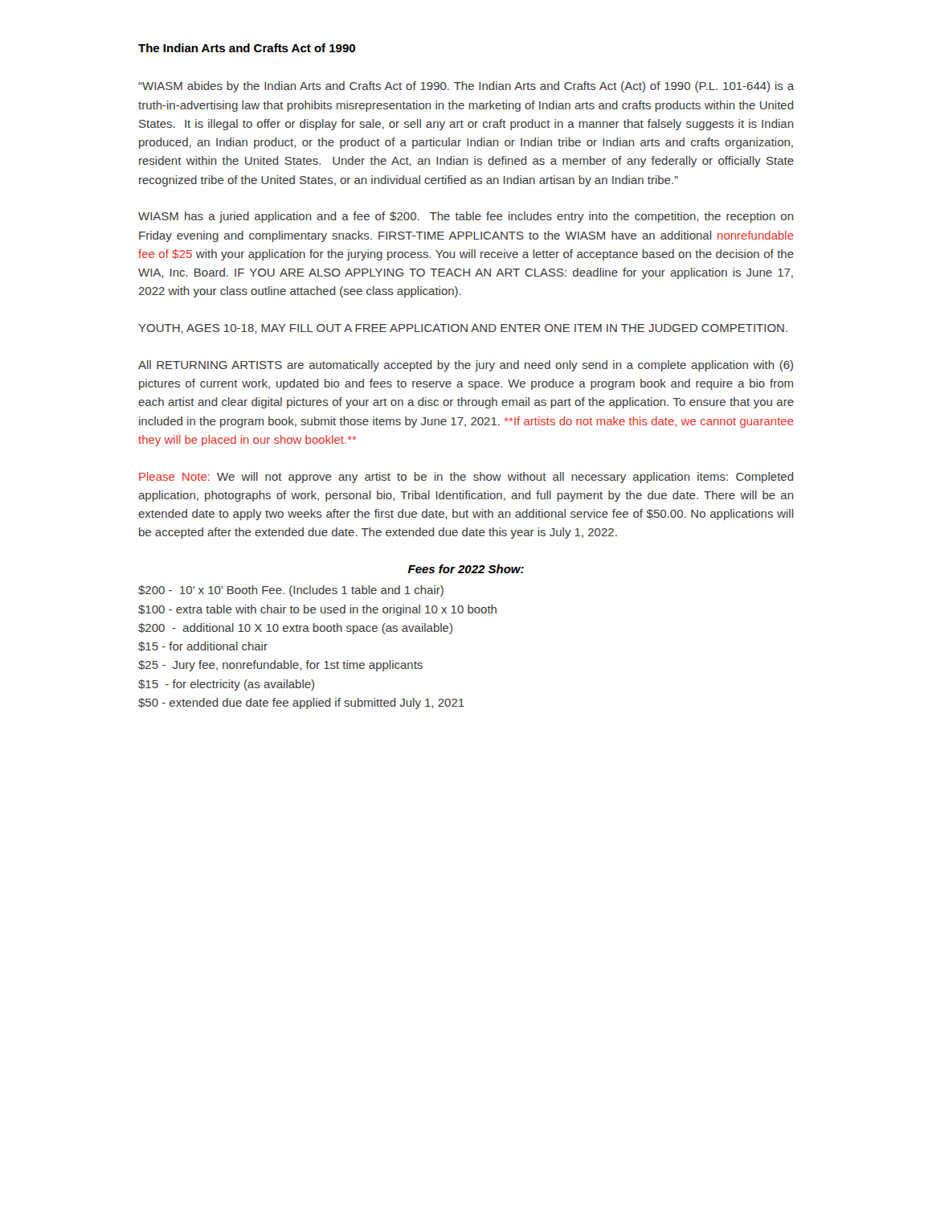The Indian Arts and Crafts Act of 1990
“WIASM abides by the Indian Arts and Crafts Act of 1990. The Indian Arts and Crafts Act (Act) of 1990 (P.L. 101-644) is a truth-in-advertising law that prohibits misrepresentation in the marketing of Indian arts and crafts products within the United States. It is illegal to offer or display for sale, or sell any art or craft product in a manner that falsely suggests it is Indian produced, an Indian product, or the product of a particular Indian or Indian tribe or Indian arts and crafts organization, resident within the United States. Under the Act, an Indian is defined as a member of any federally or officially State recognized tribe of the United States, or an individual certified as an Indian artisan by an Indian tribe.”
WIASM has a juried application and a fee of $200. The table fee includes entry into the competition, the reception on Friday evening and complimentary snacks. FIRST-TIME APPLICANTS to the WIASM have an additional nonrefundable fee of $25 with your application for the jurying process. You will receive a letter of acceptance based on the decision of the WIA, Inc. Board. IF YOU ARE ALSO APPLYING TO TEACH AN ART CLASS: deadline for your application is June 17, 2022 with your class outline attached (see class application).
YOUTH, AGES 10-18, MAY FILL OUT A FREE APPLICATION AND ENTER ONE ITEM IN THE JUDGED COMPETITION.
All RETURNING ARTISTS are automatically accepted by the jury and need only send in a complete application with (6) pictures of current work, updated bio and fees to reserve a space. We produce a program book and require a bio from each artist and clear digital pictures of your art on a disc or through email as part of the application. To ensure that you are included in the program book, submit those items by June 17, 2021. **If artists do not make this date, we cannot guarantee they will be placed in our show booklet.**
Please Note: We will not approve any artist to be in the show without all necessary application items: Completed application, photographs of work, personal bio, Tribal Identification, and full payment by the due date. There will be an extended date to apply two weeks after the first due date, but with an additional service fee of $50.00. No applications will be accepted after the extended due date. The extended due date this year is July 1, 2022.
Fees for 2022 Show:
$200 - 10’ x 10’ Booth Fee. (Includes 1 table and 1 chair)
$100 - extra table with chair to be used in the original 10 x 10 booth
$200 - additional 10 X 10 extra booth space (as available)
$15 - for additional chair
$25 - Jury fee, nonrefundable, for 1st time applicants
$15 - for electricity (as available)
$50 - extended due date fee applied if submitted July 1, 2021